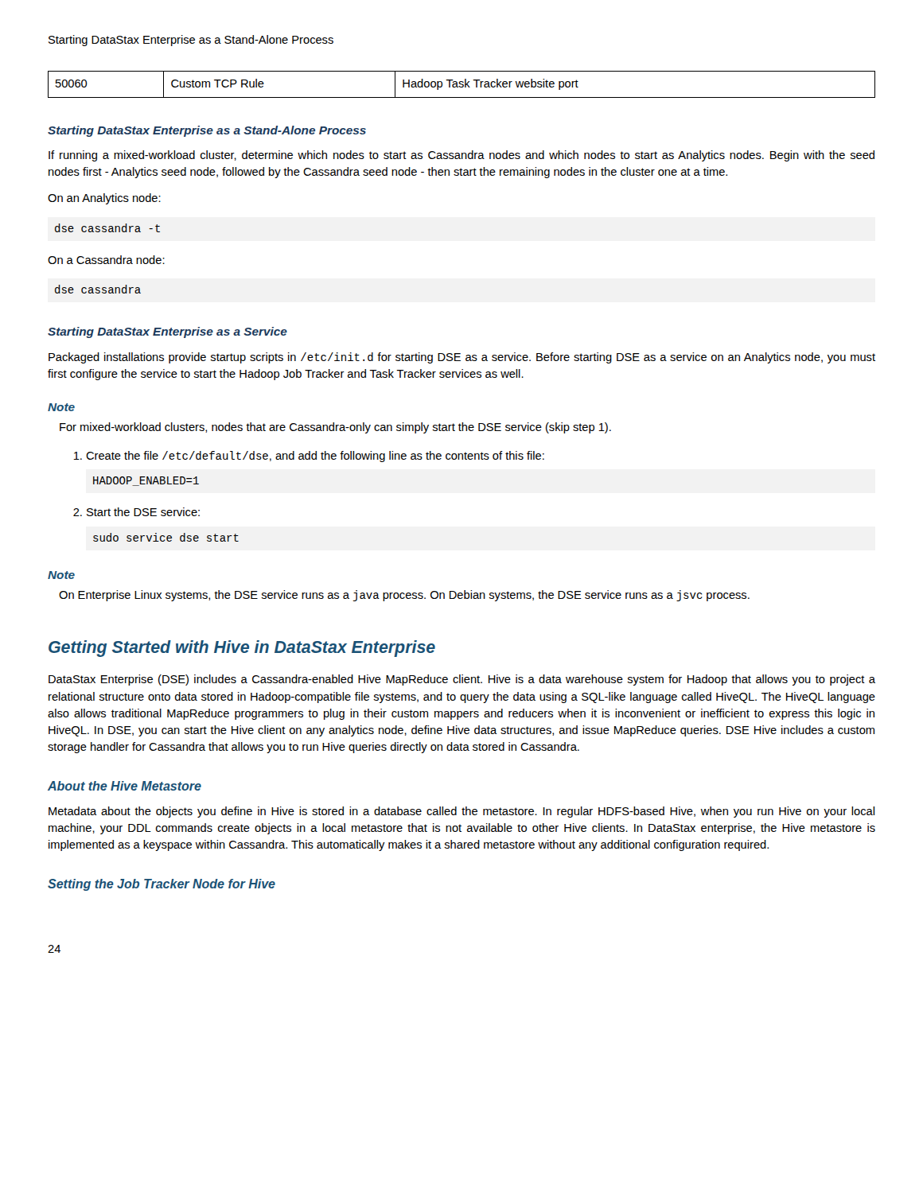Starting DataStax Enterprise as a Stand-Alone Process
| 50060 | Custom TCP Rule | Hadoop Task Tracker website port |
Starting DataStax Enterprise as a Stand-Alone Process
If running a mixed-workload cluster, determine which nodes to start as Cassandra nodes and which nodes to start as Analytics nodes. Begin with the seed nodes first - Analytics seed node, followed by the Cassandra seed node - then start the remaining nodes in the cluster one at a time.
On an Analytics node:
dse cassandra -t
On a Cassandra node:
dse cassandra
Starting DataStax Enterprise as a Service
Packaged installations provide startup scripts in /etc/init.d for starting DSE as a service. Before starting DSE as a service on an Analytics node, you must first configure the service to start the Hadoop Job Tracker and Task Tracker services as well.
Note
For mixed-workload clusters, nodes that are Cassandra-only can simply start the DSE service (skip step 1).
Create the file /etc/default/dse, and add the following line as the contents of this file:
HADOOP_ENABLED=1
Start the DSE service:
sudo service dse start
Note
On Enterprise Linux systems, the DSE service runs as a java process. On Debian systems, the DSE service runs as a jsvc process.
Getting Started with Hive in DataStax Enterprise
DataStax Enterprise (DSE) includes a Cassandra-enabled Hive MapReduce client. Hive is a data warehouse system for Hadoop that allows you to project a relational structure onto data stored in Hadoop-compatible file systems, and to query the data using a SQL-like language called HiveQL. The HiveQL language also allows traditional MapReduce programmers to plug in their custom mappers and reducers when it is inconvenient or inefficient to express this logic in HiveQL. In DSE, you can start the Hive client on any analytics node, define Hive data structures, and issue MapReduce queries. DSE Hive includes a custom storage handler for Cassandra that allows you to run Hive queries directly on data stored in Cassandra.
About the Hive Metastore
Metadata about the objects you define in Hive is stored in a database called the metastore. In regular HDFS-based Hive, when you run Hive on your local machine, your DDL commands create objects in a local metastore that is not available to other Hive clients. In DataStax enterprise, the Hive metastore is implemented as a keyspace within Cassandra. This automatically makes it a shared metastore without any additional configuration required.
Setting the Job Tracker Node for Hive
24